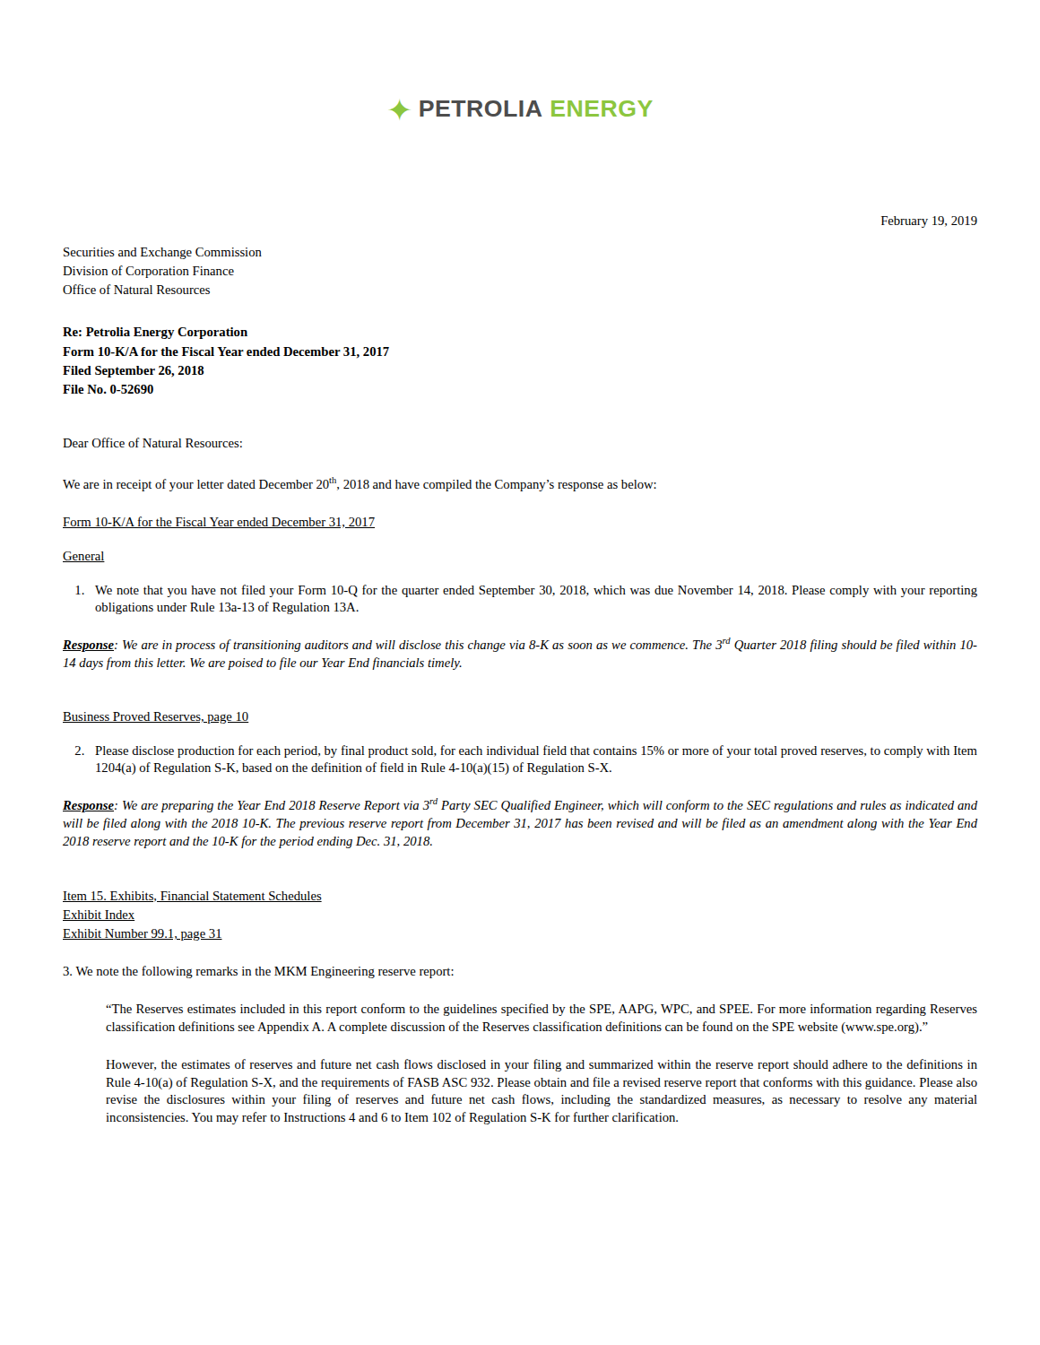✦PETROLIA ENERGY
February 19, 2019
Securities and Exchange Commission
Division of Corporation Finance
Office of Natural Resources
Re: Petrolia Energy Corporation
Form 10-K/A for the Fiscal Year ended December 31, 2017
Filed September 26, 2018
File No. 0-52690
Dear Office of Natural Resources:
We are in receipt of your letter dated December 20th, 2018 and have compiled the Company’s response as below:
Form 10-K/A for the Fiscal Year ended December 31, 2017
General
We note that you have not filed your Form 10-Q for the quarter ended September 30, 2018, which was due November 14, 2018. Please comply with your reporting obligations under Rule 13a-13 of Regulation 13A.
Response: We are in process of transitioning auditors and will disclose this change via 8-K as soon as we commence. The 3rd Quarter 2018 filing should be filed within 10-14 days from this letter. We are poised to file our Year End financials timely.
Business Proved Reserves, page 10
Please disclose production for each period, by final product sold, for each individual field that contains 15% or more of your total proved reserves, to comply with Item 1204(a) of Regulation S-K, based on the definition of field in Rule 4-10(a)(15) of Regulation S-X.
Response: We are preparing the Year End 2018 Reserve Report via 3rd Party SEC Qualified Engineer, which will conform to the SEC regulations and rules as indicated and will be filed along with the 2018 10-K. The previous reserve report from December 31, 2017 has been revised and will be filed as an amendment along with the Year End 2018 reserve report and the 10-K for the period ending Dec. 31, 2018.
Item 15. Exhibits, Financial Statement Schedules
Exhibit Index
Exhibit Number 99.1, page 31
3. We note the following remarks in the MKM Engineering reserve report:
“The Reserves estimates included in this report conform to the guidelines specified by the SPE, AAPG, WPC, and SPEE. For more information regarding Reserves classification definitions see Appendix A. A complete discussion of the Reserves classification definitions can be found on the SPE website (www.spe.org).”
However, the estimates of reserves and future net cash flows disclosed in your filing and summarized within the reserve report should adhere to the definitions in Rule 4-10(a) of Regulation S-X, and the requirements of FASB ASC 932. Please obtain and file a revised reserve report that conforms with this guidance. Please also revise the disclosures within your filing of reserves and future net cash flows, including the standardized measures, as necessary to resolve any material inconsistencies. You may refer to Instructions 4 and 6 to Item 102 of Regulation S-K for further clarification.